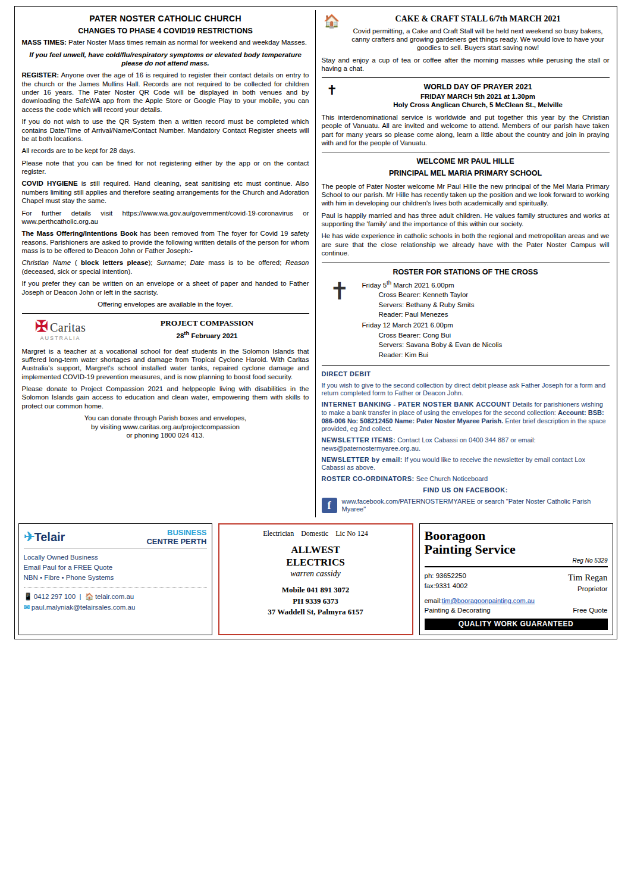PATER NOSTER CATHOLIC CHURCH
CHANGES TO PHASE 4 COVID19 RESTRICTIONS
MASS TIMES: Pater Noster Mass times remain as normal for weekend and weekday Masses.
If you feel unwell, have cold/flu/respiratory symptoms or elevated body temperature please do not attend mass.
REGISTER: Anyone over the age of 16 is required to register their contact details on entry to the church or the James Mullins Hall. Records are not required to be collected for children under 16 years. The Pater Noster QR Code will be displayed in both venues and by downloading the SafeWA app from the Apple Store or Google Play to your mobile, you can access the code which will record your details.
If you do not wish to use the QR System then a written record must be completed which contains Date/Time of Arrival/Name/Contact Number. Mandatory Contact Register sheets will be at both locations.
All records are to be kept for 28 days.
Please note that you can be fined for not registering either by the app or on the contact register.
COVID HYGIENE is still required. Hand cleaning, seat sanitising etc must continue. Also numbers limiting still applies and therefore seating arrangements for the Church and Adoration Chapel must stay the same.
For further details visit https://www.wa.gov.au/government/covid-19-coronavirus or www.perthcatholic.org.au
The Mass Offering/Intentions Book has been removed from The foyer for Covid 19 safety reasons. Parishioners are asked to provide the following written details of the person for whom mass is to be offered to Deacon John or Father Joseph:-
Christian Name ( block letters please); Surname; Date mass is to be offered; Reason (deceased, sick or special intention).
If you prefer they can be written on an envelope or a sheet of paper and handed to Father Joseph or Deacon John or left in the sacristy.
Offering envelopes are available in the foyer.
✠ Caritas
AUSTRALIA
PROJECT COMPASSION
28th February 2021
Margret is a teacher at a vocational school for deaf students in the Solomon Islands that suffered long-term water shortages and damage from Tropical Cyclone Harold. With Caritas Australia's support, Margret's school installed water tanks, repaired cyclone damage and implemented COVID-19 prevention measures, and is now planning to boost food security.
Please donate to Project Compassion 2021 and helppeople living with disabilities in the Solomon Islands gain access to education and clean water, empowering them with skills to protect our common home.
You can donate through Parish boxes and envelopes,
by visiting www.caritas.org.au/projectcompassion
or phoning 1800 024 413.
🏠
CAKE & CRAFT STALL 6/7th MARCH 2021
Covid permitting, a Cake and Craft Stall will be held next weekend so busy bakers, canny crafters and growing gardeners get things ready. We would love to have your goodies to sell. Buyers start saving now!
Stay and enjoy a cup of tea or coffee after the morning masses while perusing the stall or having a chat.
✝
WORLD DAY OF PRAYER 2021
FRIDAY MARCH 5th 2021 at 1.30pm
Holy Cross Anglican Church, 5 McClean St., Melville
This interdenominational service is worldwide and put together this year by the Christian people of Vanuatu. All are invited and welcome to attend. Members of our parish have taken part for many years so please come along, learn a little about the country and join in praying with and for the people of Vanuatu.
WELCOME MR PAUL HILLE
PRINCIPAL MEL MARIA PRIMARY SCHOOL
The people of Pater Noster welcome Mr Paul Hille the new principal of the Mel Maria Primary School to our parish. Mr Hille has recently taken up the position and we look forward to working with him in developing our children's lives both academically and spiritually.
Paul is happily married and has three adult children. He values family structures and works at supporting the 'family' and the importance of this within our society.
He has wide experience in catholic schools in both the regional and metropolitan areas and we are sure that the close relationship we already have with the Pater Noster Campus will continue.
ROSTER FOR STATIONS OF THE CROSS
✝
Friday 5th March 2021 6.00pm
Cross Bearer: Kenneth Taylor
Servers: Bethany & Ruby Smits
Reader: Paul Menezes
Friday 12 March 2021 6.00pm
Cross Bearer: Cong Bui
Servers: Savana Boby & Evan de Nicolis
Reader: Kim Bui
DIRECT DEBIT
If you wish to give to the second collection by direct debit please ask Father Joseph for a form and return completed form to Father or Deacon John.
INTERNET BANKING - PATER NOSTER BANK ACCOUNT Details for parishioners wishing to make a bank transfer in place of using the envelopes for the second collection: Account: BSB: 086-006 No: 508212450 Name: Pater Noster Myaree Parish. Enter brief description in the space provided, eg 2nd collect.
NEWSLETTER ITEMS: Contact Lox Cabassi on 0400 344 887 or email: news@paternostermyaree.org.au.
NEWSLETTER by email: If you would like to receive the newsletter by email contact Lox Cabassi as above.
ROSTER CO-ORDINATORS: See Church Noticeboard
FIND US ON FACEBOOK:
f
www.facebook.com/PATERNOSTERMYAREE or search "Pater Noster Catholic Parish Myaree"
✈Telair
BUSINESS
CENTRE PERTH
Locally Owned Business
Email Paul for a FREE Quote
NBN • Fibre • Phone Systems
📱 0412 297 100 | 🏠 telair.com.au
✉ paul.malyniak@telairsales.com.au
Electrician Domestic Lic No 124
ALLWEST
ELECTRICS
warren cassidy
Mobile 041 891 3072
PH 9339 6373
37 Waddell St, Palmyra 6157
Booragoon
Painting Service
Reg No 5329
ph: 93652250
fax:9331 4002
Tim Regan
Proprietor
email:tim@booragoonpainting.com.au
Painting & Decorating
Free Quote
QUALITY WORK GUARANTEED